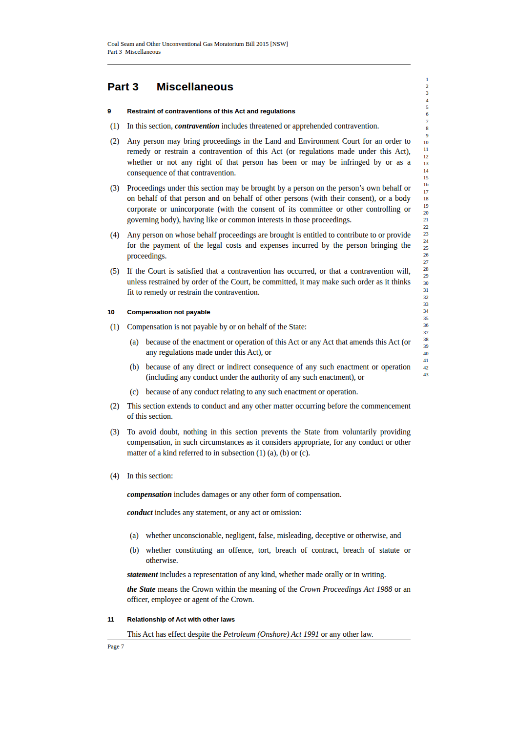Coal Seam and Other Unconventional Gas Moratorium Bill 2015 [NSW]
Part 3 Miscellaneous
Part 3 Miscellaneous
9 Restraint of contraventions of this Act and regulations
(1)
In this section, contravention includes threatened or apprehended contravention.
(2)
Any person may bring proceedings in the Land and Environment Court for an order to remedy or restrain a contravention of this Act (or regulations made under this Act), whether or not any right of that person has been or may be infringed by or as a consequence of that contravention.
(3)
Proceedings under this section may be brought by a person on the person’s own behalf or on behalf of that person and on behalf of other persons (with their consent), or a body corporate or unincorporate (with the consent of its committee or other controlling or governing body), having like or common interests in those proceedings.
(4)
Any person on whose behalf proceedings are brought is entitled to contribute to or provide for the payment of the legal costs and expenses incurred by the person bringing the proceedings.
(5)
If the Court is satisfied that a contravention has occurred, or that a contravention will, unless restrained by order of the Court, be committed, it may make such order as it thinks fit to remedy or restrain the contravention.
10 Compensation not payable
(1)
Compensation is not payable by or on behalf of the State:
(a)
because of the enactment or operation of this Act or any Act that amends this Act (or any regulations made under this Act), or
(b)
because of any direct or indirect consequence of any such enactment or operation (including any conduct under the authority of any such enactment), or
(c)
because of any conduct relating to any such enactment or operation.
(2)
This section extends to conduct and any other matter occurring before the commencement of this section.
(3)
To avoid doubt, nothing in this section prevents the State from voluntarily providing compensation, in such circumstances as it considers appropriate, for any conduct or other matter of a kind referred to in subsection (1) (a), (b) or (c).
(4)
In this section:
compensation includes damages or any other form of compensation.
conduct includes any statement, or any act or omission:
(a)
whether unconscionable, negligent, false, misleading, deceptive or otherwise, and
(b)
whether constituting an offence, tort, breach of contract, breach of statute or otherwise.
statement includes a representation of any kind, whether made orally or in writing.
the State means the Crown within the meaning of the Crown Proceedings Act 1988 or an officer, employee or agent of the Crown.
11 Relationship of Act with other laws
This Act has effect despite the Petroleum (Onshore) Act 1991 or any other law.
1
2
3
4
5
6
7
8
9
10
11
12
13
14
15
16
17
18
19
20
21
22
23
24
25
26
27
28
29
30
31
32
33
34
35
36
37
38
39
40
41
42
43
Page 7